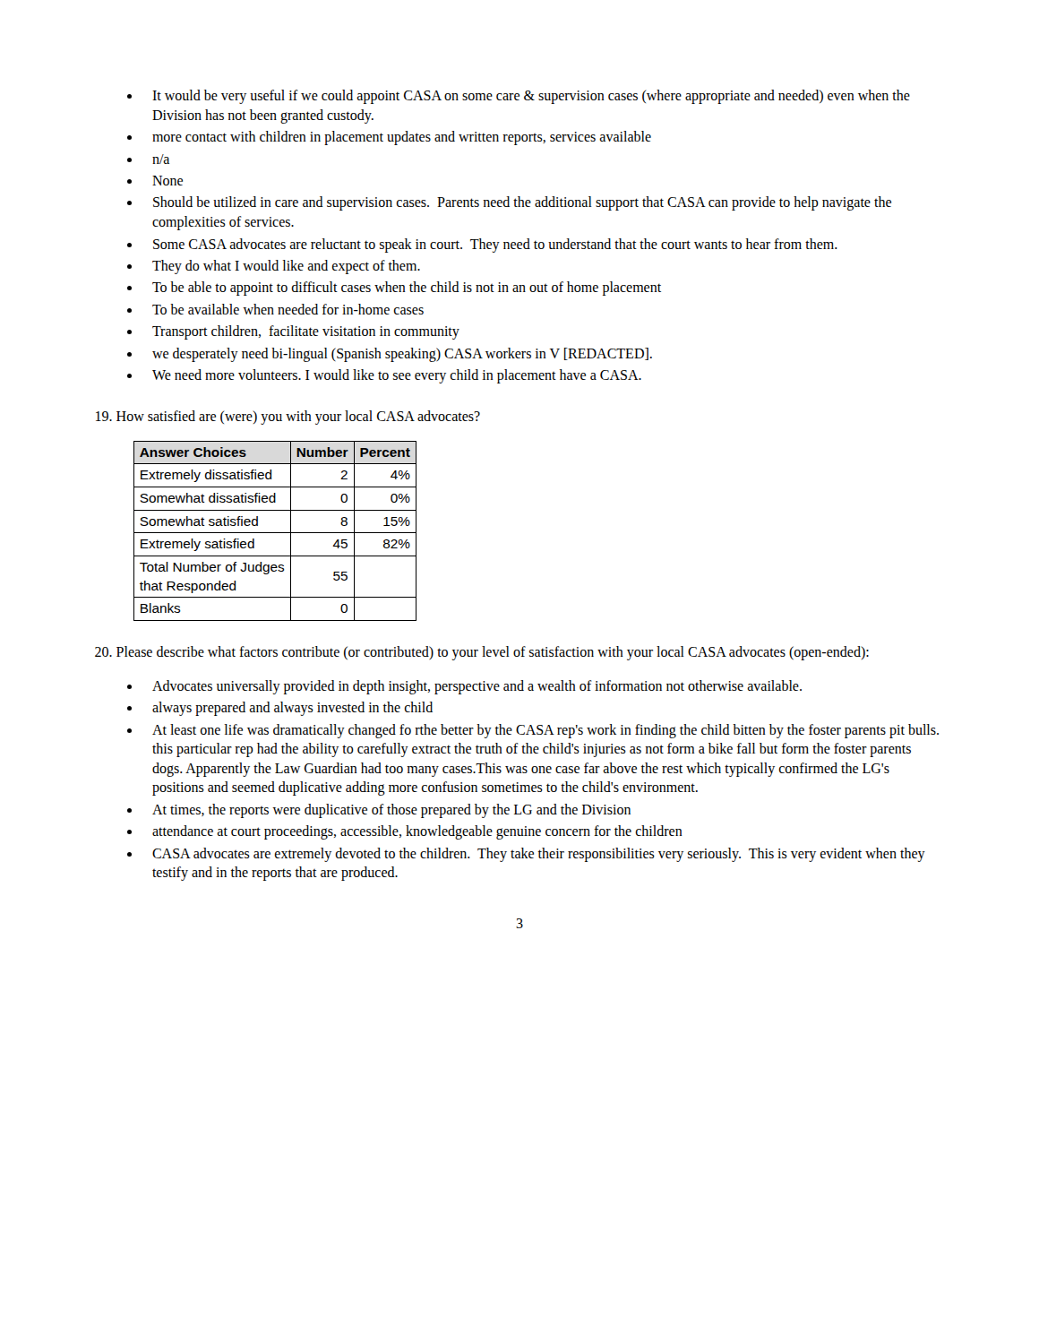It would be very useful if we could appoint CASA on some care & supervision cases (where appropriate and needed) even when the Division has not been granted custody.
more contact with children in placement updates and written reports, services available
n/a
None
Should be utilized in care and supervision cases. Parents need the additional support that CASA can provide to help navigate the complexities of services.
Some CASA advocates are reluctant to speak in court. They need to understand that the court wants to hear from them.
They do what I would like and expect of them.
To be able to appoint to difficult cases when the child is not in an out of home placement
To be available when needed for in-home cases
Transport children, facilitate visitation in community
we desperately need bi-lingual (Spanish speaking) CASA workers in V [REDACTED].
We need more volunteers. I would like to see every child in placement have a CASA.
19. How satisfied are (were) you with your local CASA advocates?
| Answer Choices | Number | Percent |
| --- | --- | --- |
| Extremely dissatisfied | 2 | 4% |
| Somewhat dissatisfied | 0 | 0% |
| Somewhat satisfied | 8 | 15% |
| Extremely satisfied | 45 | 82% |
| Total Number of Judges that Responded | 55 | |
| Blanks | 0 | |
20. Please describe what factors contribute (or contributed) to your level of satisfaction with your local CASA advocates (open-ended):
Advocates universally provided in depth insight, perspective and a wealth of information not otherwise available.
always prepared and always invested in the child
At least one life was dramatically changed fo rthe better by the CASA rep's work in finding the child bitten by the foster parents pit bulls. this particular rep had the ability to carefully extract the truth of the child's injuries as not form a bike fall but form the foster parents dogs. Apparently the Law Guardian had too many cases.This was one case far above the rest which typically confirmed the LG's positions and seemed duplicative adding more confusion sometimes to the child's environment.
At times, the reports were duplicative of those prepared by the LG and the Division
attendance at court proceedings, accessible, knowledgeable genuine concern for the children
CASA advocates are extremely devoted to the children. They take their responsibilities very seriously. This is very evident when they testify and in the reports that are produced.
3